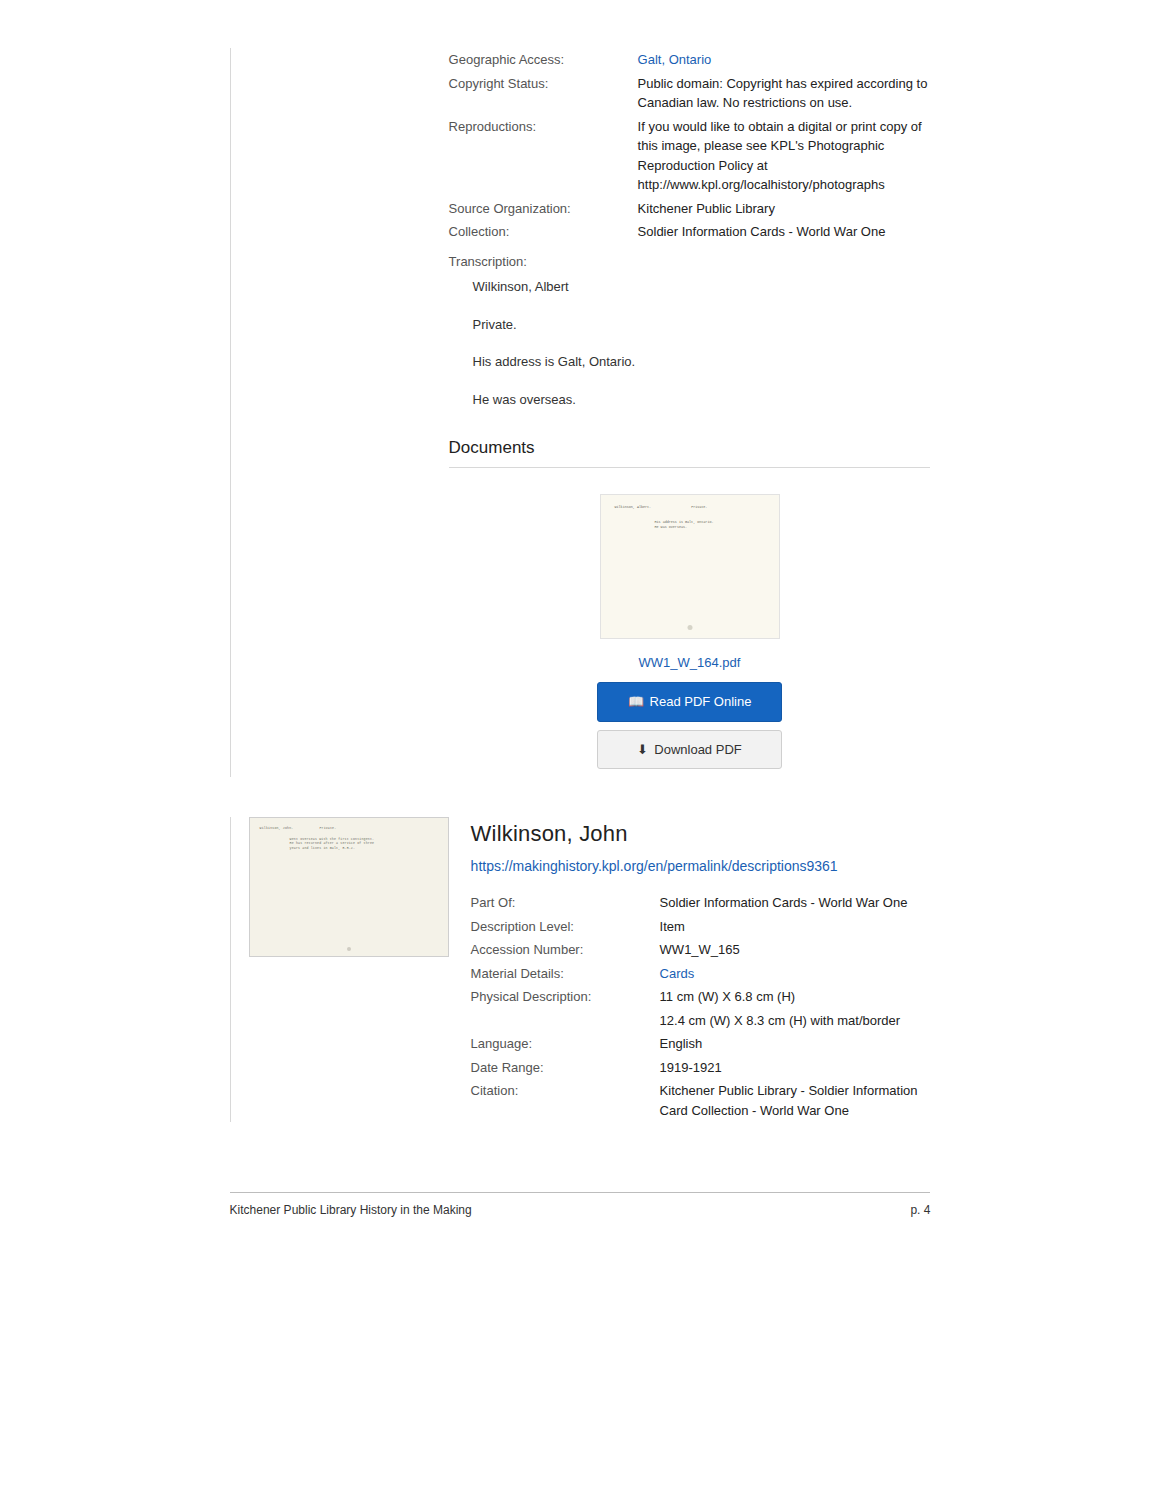| Geographic Access: | Galt, Ontario |
| Copyright Status: | Public domain: Copyright has expired according to Canadian law. No restrictions on use. |
| Reproductions: | If you would like to obtain a digital or print copy of this image, please see KPL's Photographic Reproduction Policy at http://www.kpl.org/localhistory/photographs |
| Source Organization: | Kitchener Public Library |
| Collection: | Soldier Information Cards - World War One |
Transcription:
Wilkinson, Albert
Private.
His address is Galt, Ontario.
He was overseas.
Documents
Wilkinson, Albert. Private.
His address is Galt, Ontario.
He was overseas.
WW1_W_164.pdf
📖Read PDF Online ⬇Download PDF
Wilkinson, John. Private.
Went overseas with the first contingent.
He has returned after a service of three
years and lives in Galt, R.R.2.
Wilkinson, John
https://makinghistory.kpl.org/en/permalink/descriptions9361
| Part Of: | Soldier Information Cards - World War One |
| Description Level: | Item |
| Accession Number: | WW1_W_165 |
| Material Details: | Cards |
| Physical Description: | 11 cm (W) X 6.8 cm (H) |
| | 12.4 cm (W) X 8.3 cm (H) with mat/border |
| Language: | English |
| Date Range: | 1919-1921 |
| Citation: | Kitchener Public Library - Soldier Information Card Collection - World War One |
Kitchener Public Library History in the Making p. 4